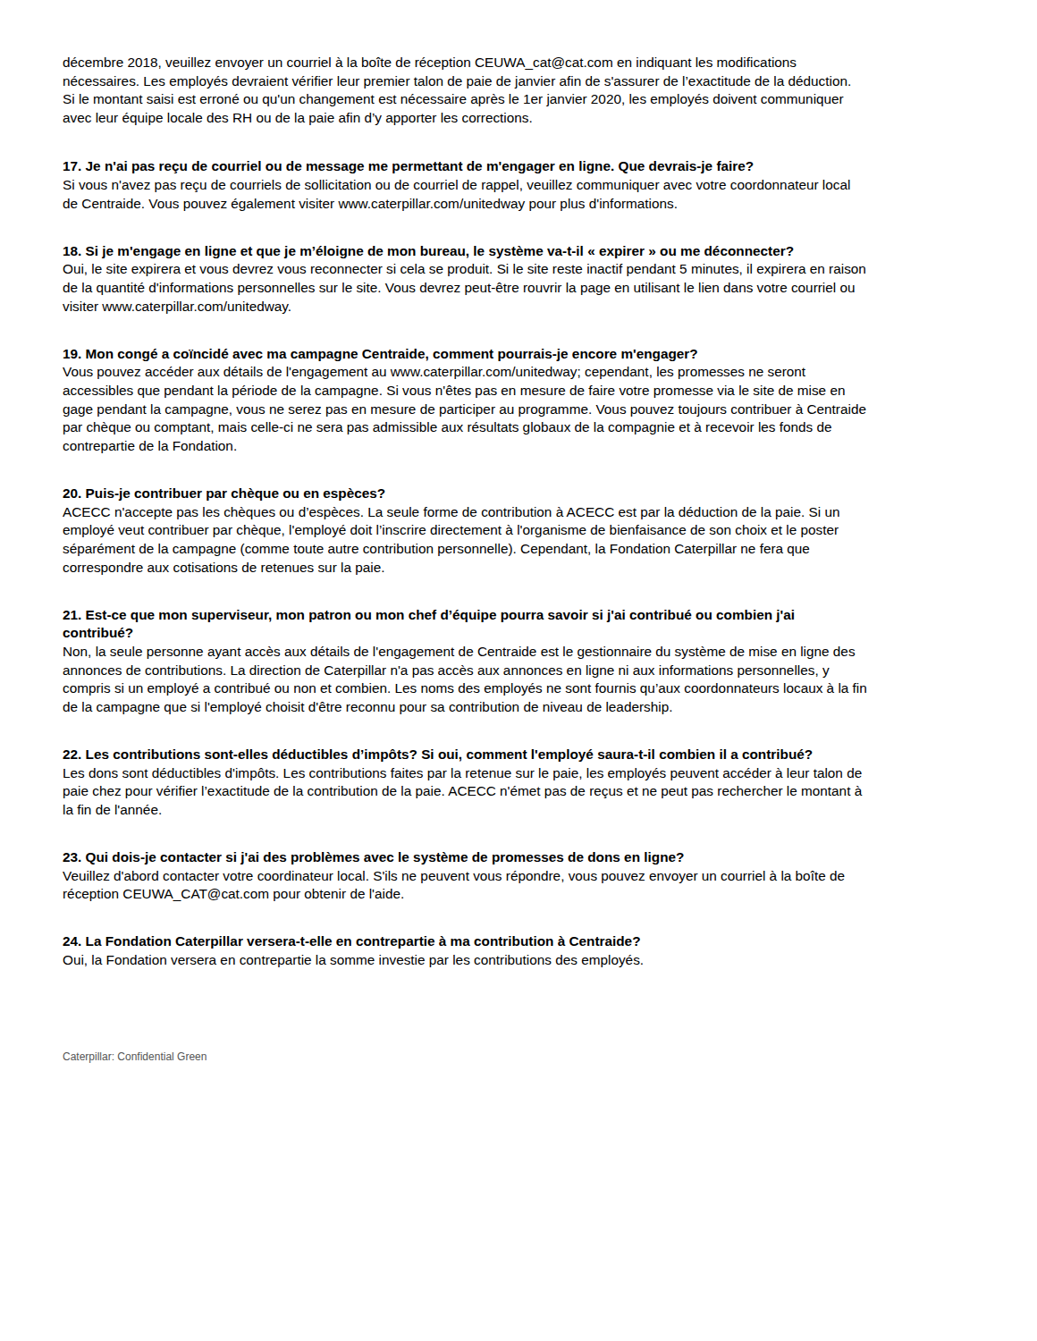décembre 2018, veuillez envoyer un courriel à la boîte de réception CEUWA_cat@cat.com en indiquant les modifications nécessaires. Les employés devraient vérifier leur premier talon de paie de janvier afin de s'assurer de l’exactitude de la déduction. Si le montant saisi est erroné ou qu'un changement est nécessaire après le 1er janvier 2020, les employés doivent communiquer avec leur équipe locale des RH ou de la paie afin d’y apporter les corrections.
17. Je n'ai pas reçu de courriel ou de message me permettant de m'engager en ligne. Que devrais-je faire?
Si vous n'avez pas reçu de courriels de sollicitation ou de courriel de rappel, veuillez communiquer avec votre coordonnateur local de Centraide. Vous pouvez également visiter www.caterpillar.com/unitedway pour plus d'informations.
18. Si je m'engage en ligne et que je m’éloigne de mon bureau, le système va-t-il « expirer » ou me déconnecter?
Oui, le site expirera et vous devrez vous reconnecter si cela se produit. Si le site reste inactif pendant 5 minutes, il expirera en raison de la quantité d'informations personnelles sur le site. Vous devrez peut-être rouvrir la page en utilisant le lien dans votre courriel ou visiter www.caterpillar.com/unitedway.
19. Mon congé a coïncidé avec ma campagne Centraide, comment pourrais-je encore m'engager?
Vous pouvez accéder aux détails de l'engagement au www.caterpillar.com/unitedway; cependant, les promesses ne seront accessibles que pendant la période de la campagne. Si vous n'êtes pas en mesure de faire votre promesse via le site de mise en gage pendant la campagne, vous ne serez pas en mesure de participer au programme. Vous pouvez toujours contribuer à Centraide par chèque ou comptant, mais celle-ci ne sera pas admissible aux résultats globaux de la compagnie et à recevoir les fonds de contrepartie de la Fondation.
20. Puis-je contribuer par chèque ou en espèces?
ACECC n'accepte pas les chèques ou d’espèces. La seule forme de contribution à ACECC est par la déduction de la paie. Si un employé veut contribuer par chèque, l'employé doit l’inscrire directement à l'organisme de bienfaisance de son choix et le poster séparément de la campagne (comme toute autre contribution personnelle). Cependant, la Fondation Caterpillar ne fera que correspondre aux cotisations de retenues sur la paie.
21. Est-ce que mon superviseur, mon patron ou mon chef d’équipe pourra savoir si j'ai contribué ou combien j'ai contribué?
Non, la seule personne ayant accès aux détails de l'engagement de Centraide est le gestionnaire du système de mise en ligne des annonces de contributions. La direction de Caterpillar n'a pas accès aux annonces en ligne ni aux informations personnelles, y compris si un employé a contribué ou non et combien. Les noms des employés ne sont fournis qu’aux coordonnateurs locaux à la fin de la campagne que si l'employé choisit d'être reconnu pour sa contribution de niveau de leadership.
22. Les contributions sont-elles déductibles d’impôts? Si oui, comment l'employé saura-t-il combien il a contribué?
Les dons sont déductibles d'impôts. Les contributions faites par la retenue sur le paie, les employés peuvent accéder à leur talon de paie chez pour vérifier l’exactitude de la contribution de la paie. ACECC n'émet pas de reçus et ne peut pas rechercher le montant à la fin de l'année.
23. Qui dois-je contacter si j'ai des problèmes avec le système de promesses de dons en ligne?
Veuillez d'abord contacter votre coordinateur local. S'ils ne peuvent vous répondre, vous pouvez envoyer un courriel à la boîte de réception CEUWA_CAT@cat.com pour obtenir de l'aide.
24. La Fondation Caterpillar versera-t-elle en contrepartie à ma contribution à Centraide?
Oui, la Fondation versera en contrepartie la somme investie par les contributions des employés.
Caterpillar: Confidential Green